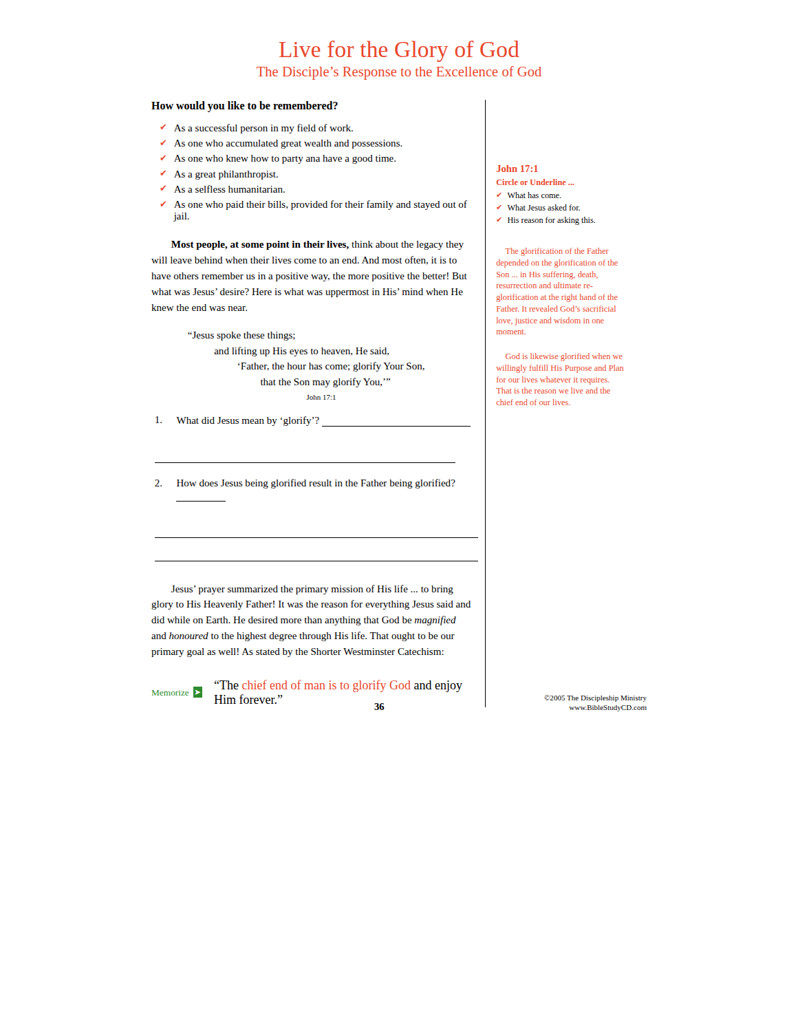Live for the Glory of God
The Disciple’s Response to the Excellence of God
How would you like to be remembered?
As a successful person in my field of work.
As one who accumulated great wealth and possessions.
As one who knew how to party ana have a good time.
As a great philanthropist.
As a selfless humanitarian.
As one who paid their bills, provided for their family and stayed out of jail.
Most people, at some point in their lives, think about the legacy they will leave behind when their lives come to an end. And most often, it is to have others remember us in a positive way, the more positive the better! But what was Jesus’ desire? Here is what was uppermost in His’ mind when He knew the end was near.
“Jesus spoke these things;
and lifting up His eyes to heaven, He said,
‘Father, the hour has come; glorify Your Son,
that the Son may glorify You,’”
John 17:1
What did Jesus mean by ‘glorify’?
How does Jesus being glorified result in the Father being glorified?
Jesus’ prayer summarized the primary mission of His life ... to bring glory to His Heavenly Father! It was the reason for everything Jesus said and did while on Earth. He desired more than anything that God be magnified and honoured to the highest degree through His life. That ought to be our primary goal as well! As stated by the Shorter Westminster Catechism:
Memorize ➤ “The chief end of man is to glorify God and enjoy Him forever.”
John 17:1
Circle or Underline ...
What has come.
What Jesus asked for.
His reason for asking this.
The glorification of the Father depended on the glorification of the Son ... in His suffering, death, resurrection and ultimate re-glorification at the right hand of the Father. It revealed God’s sacrificial love, justice and wisdom in one moment.
God is likewise glorified when we willingly fulfill His Purpose and Plan for our lives whatever it requires. That is the reason we live and the chief end of our lives.
36
©2005 The Discipleship Ministry
www.BibleStudyCD.com